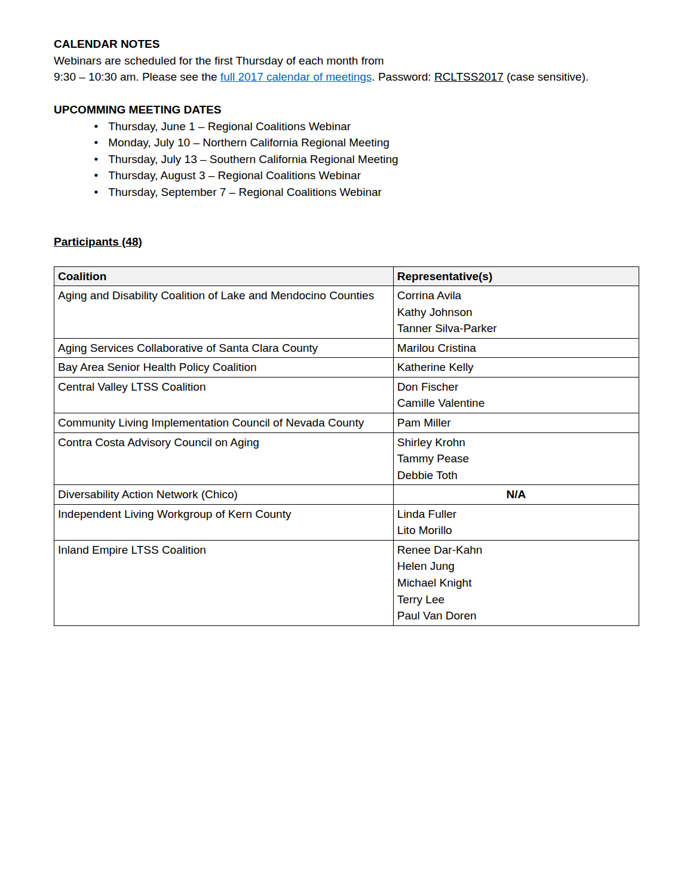CALENDAR NOTES
Webinars are scheduled for the first Thursday of each month from
9:30 – 10:30 am. Please see the full 2017 calendar of meetings. Password: RCLTSS2017 (case sensitive).
UPCOMMING MEETING DATES
Thursday, June 1 – Regional Coalitions Webinar
Monday, July 10 – Northern California Regional Meeting
Thursday, July 13 – Southern California Regional Meeting
Thursday, August 3 – Regional Coalitions Webinar
Thursday, September 7 – Regional Coalitions Webinar
Participants (48)
| Coalition | Representative(s) |
| --- | --- |
| Aging and Disability Coalition of Lake and Mendocino Counties | Corrina Avila Kathy Johnson Tanner Silva-Parker |
| Aging Services Collaborative of Santa Clara County | Marilou Cristina |
| Bay Area Senior Health Policy Coalition | Katherine Kelly |
| Central Valley LTSS Coalition | Don Fischer Camille Valentine |
| Community Living Implementation Council of Nevada County | Pam Miller |
| Contra Costa Advisory Council on Aging | Shirley Krohn Tammy Pease Debbie Toth |
| Diversability Action Network (Chico) | N/A |
| Independent Living Workgroup of Kern County | Linda Fuller Lito Morillo |
| Inland Empire LTSS Coalition | Renee Dar-Kahn Helen Jung Michael Knight Terry Lee Paul Van Doren |